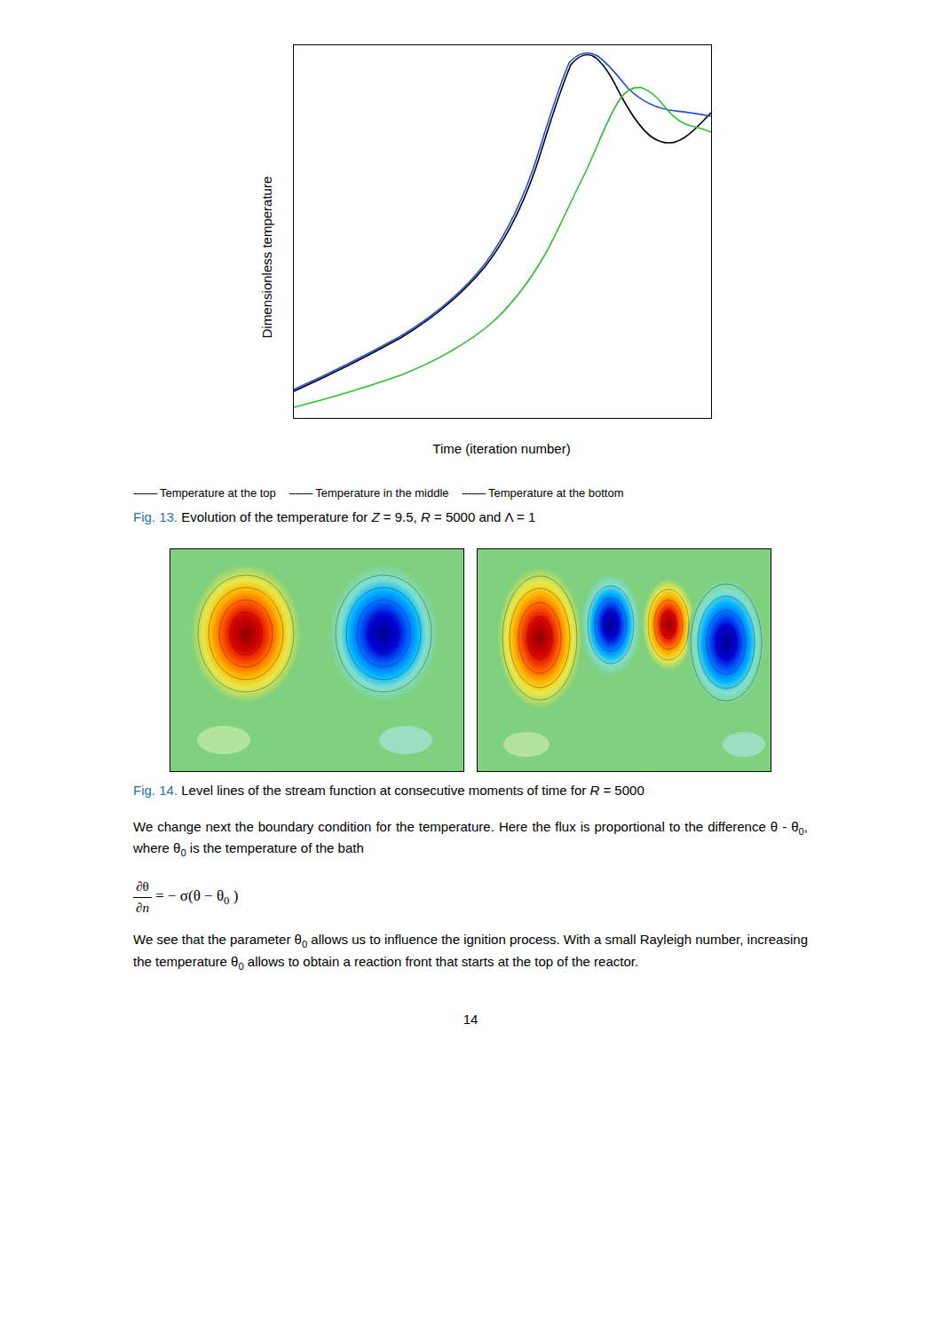Dimensionless temperature
0 918
0 840
0 763
0 686
0 608
0 531
0 453
0 376
0 298
0 221
0 144
0
400
800
1200
1600
2000
2400
2800
3300
3600
4000
Time (iteration number)
-------- Temperature at the top -------- Temperature in the middle -------- Temperature at the bottom
Fig. 13. Evolution of the temperature for Z = 9.5, R = 5000 and Λ = 1
7 6 5 4 3 2 1 0
0 1 2 3 4 5 6 7
7 6 5 4 3 2 1 0
0 1 2 3 4 5 6 7
Fig. 14. Level lines of the stream function at consecutive moments of time for R = 5000
We change next the boundary condition for the temperature. Here the flux is proportional to the difference θ - θ0, where θ0 is the temperature of the bath
∂θ ∂n = − σ(θ − θ0 )
We see that the parameter θ0 allows us to influence the ignition process. With a small Rayleigh number, increasing the temperature θ0 allows to obtain a reaction front that starts at the top of the reactor.
14